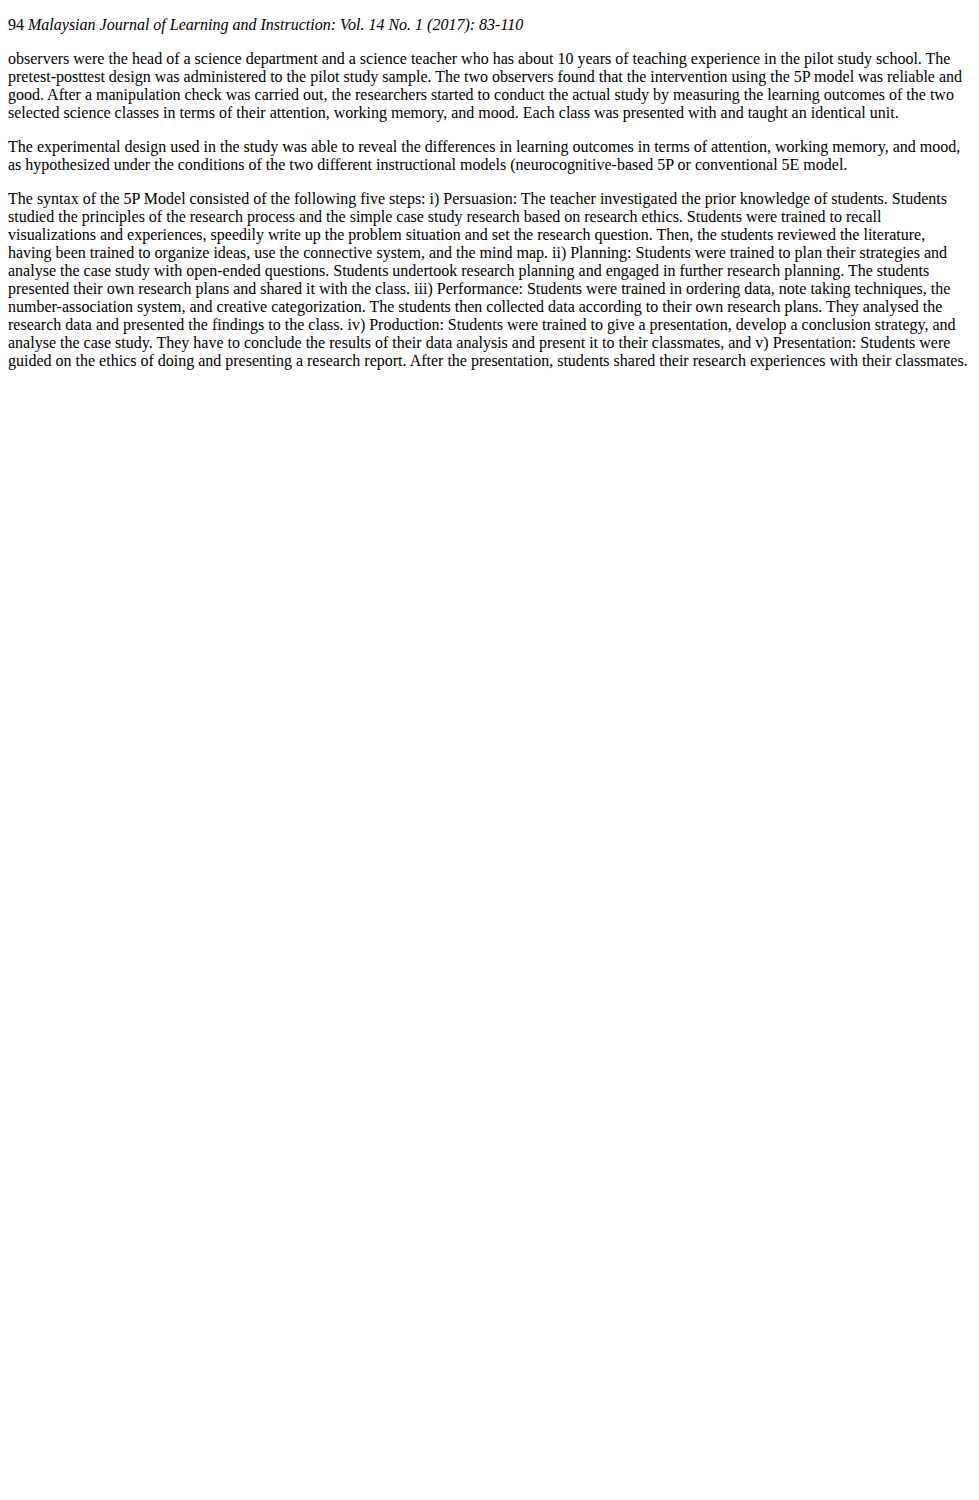94 Malaysian Journal of Learning and Instruction: Vol. 14 No. 1 (2017): 83-110
observers were the head of a science department and a science teacher who has about 10 years of teaching experience in the pilot study school. The pretest-posttest design was administered to the pilot study sample. The two observers found that the intervention using the 5P model was reliable and good. After a manipulation check was carried out, the researchers started to conduct the actual study by measuring the learning outcomes of the two selected science classes in terms of their attention, working memory, and mood. Each class was presented with and taught an identical unit.
The experimental design used in the study was able to reveal the differences in learning outcomes in terms of attention, working memory, and mood, as hypothesized under the conditions of the two different instructional models (neurocognitive-based 5P or conventional 5E model.
The syntax of the 5P Model consisted of the following five steps: i) Persuasion: The teacher investigated the prior knowledge of students. Students studied the principles of the research process and the simple case study research based on research ethics. Students were trained to recall visualizations and experiences, speedily write up the problem situation and set the research question. Then, the students reviewed the literature, having been trained to organize ideas, use the connective system, and the mind map. ii) Planning: Students were trained to plan their strategies and analyse the case study with open-ended questions. Students undertook research planning and engaged in further research planning. The students presented their own research plans and shared it with the class. iii) Performance: Students were trained in ordering data, note taking techniques, the number-association system, and creative categorization. The students then collected data according to their own research plans. They analysed the research data and presented the findings to the class. iv) Production: Students were trained to give a presentation, develop a conclusion strategy, and analyse the case study. They have to conclude the results of their data analysis and present it to their classmates, and v) Presentation: Students were guided on the ethics of doing and presenting a research report. After the presentation, students shared their research experiences with their classmates.